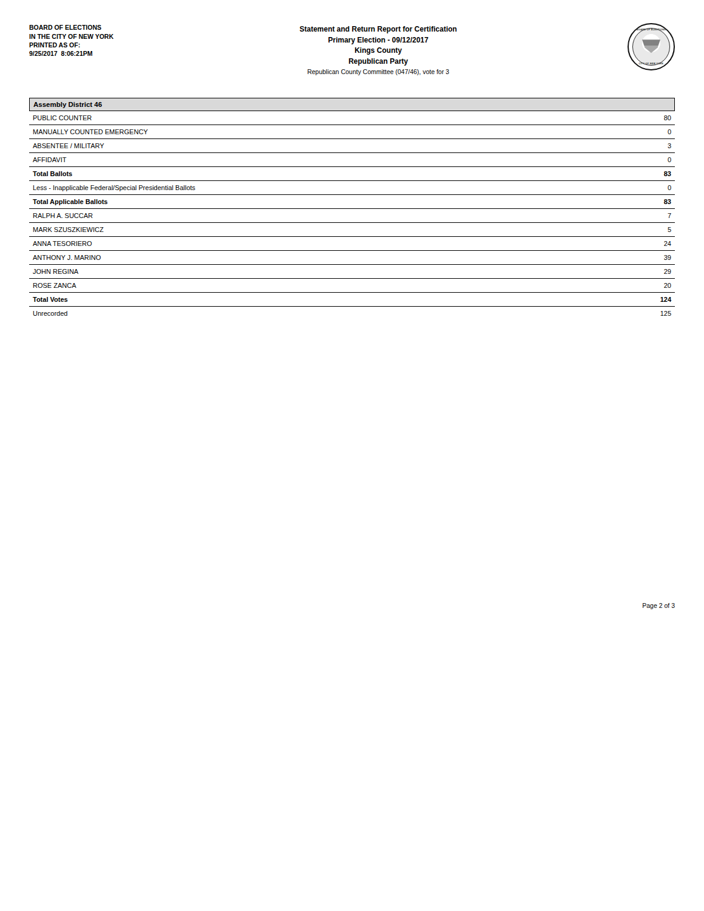BOARD OF ELECTIONS
IN THE CITY OF NEW YORK
PRINTED AS OF:
9/25/2017 8:06:21PM
Statement and Return Report for Certification
Primary Election - 09/12/2017
Kings County
Republican Party
Republican County Committee (047/46), vote for 3
BOARD OF ELECTIONS
CITY OF NEW YORK
Assembly District 46
| PUBLIC COUNTER | 80 |
| MANUALLY COUNTED EMERGENCY | 0 |
| ABSENTEE / MILITARY | 3 |
| AFFIDAVIT | 0 |
| Total Ballots | 83 |
| Less - Inapplicable Federal/Special Presidential Ballots | 0 |
| Total Applicable Ballots | 83 |
| RALPH A. SUCCAR | 7 |
| MARK SZUSZKIEWICZ | 5 |
| ANNA TESORIERO | 24 |
| ANTHONY J. MARINO | 39 |
| JOHN REGINA | 29 |
| ROSE ZANCA | 20 |
| Total Votes | 124 |
| Unrecorded | 125 |
Page 2 of 3